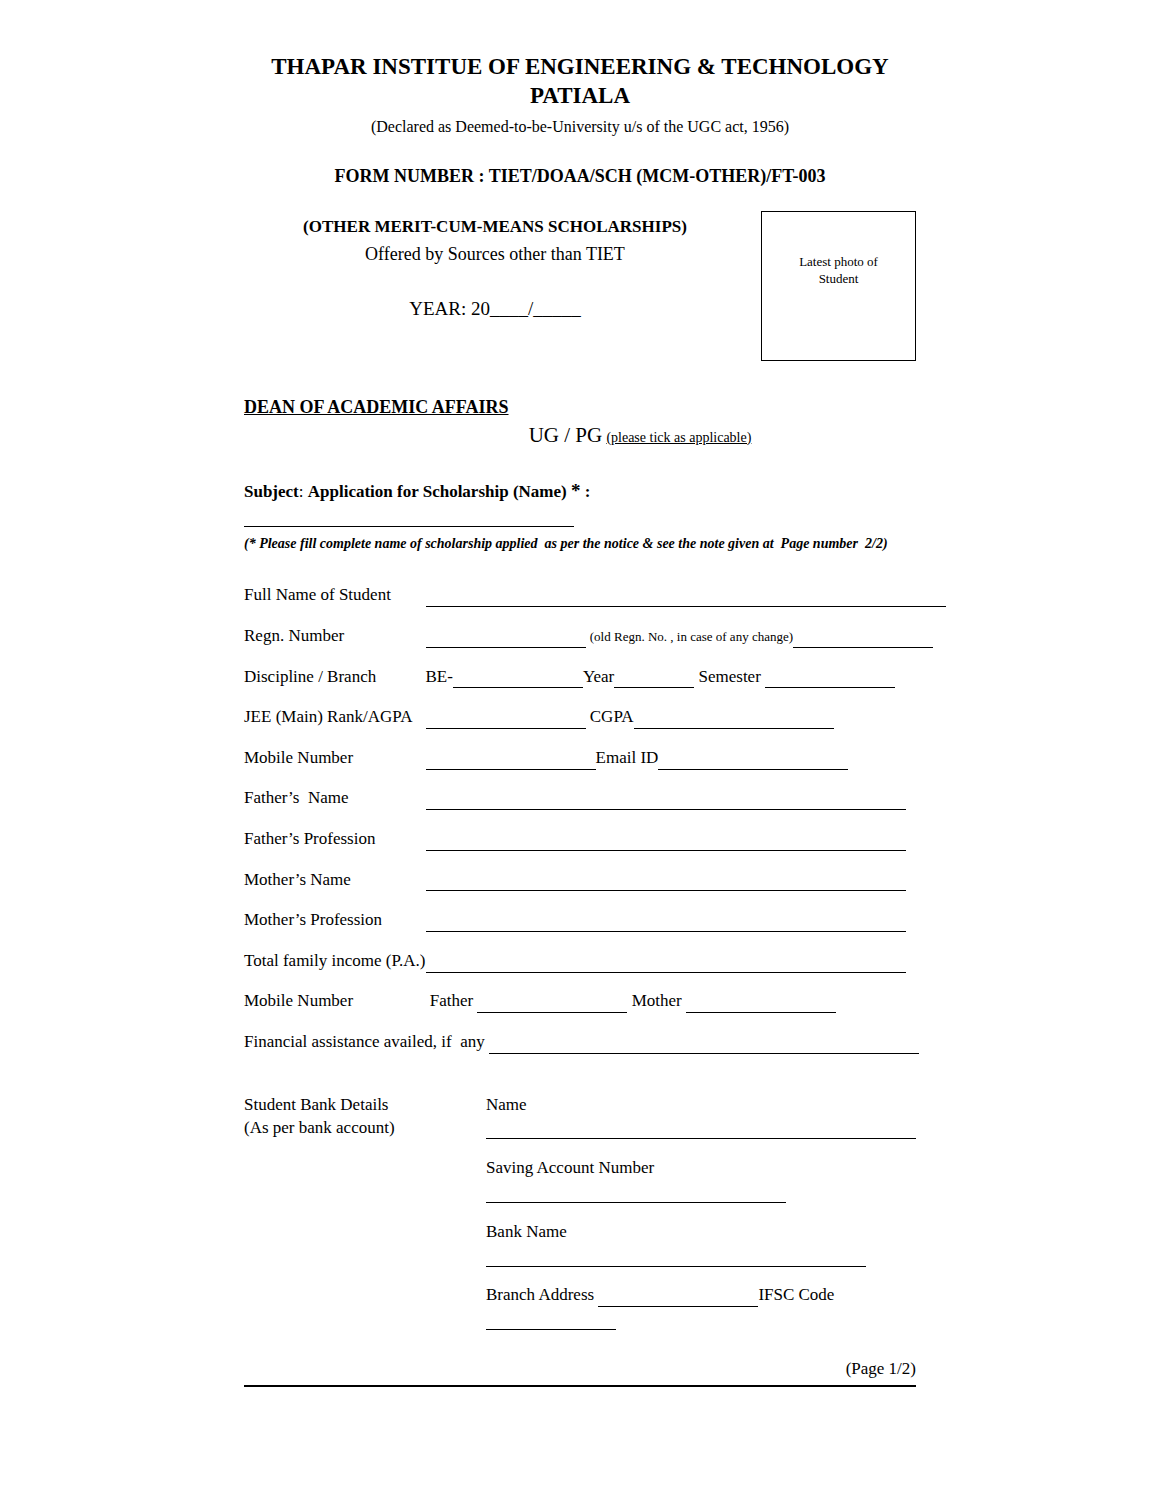THAPAR INSTITUE OF ENGINEERING & TECHNOLOGY
PATIALA
(Declared as Deemed-to-be-University u/s of the UGC act, 1956)
FORM NUMBER : TIET/DOAA/SCH (MCM-OTHER)/FT-003
Latest photo of
Student
(OTHER MERIT-CUM-MEANS SCHOLARSHIPS)
Offered by Sources other than TIET
YEAR: 20____/_____
DEAN OF ACADEMIC AFFAIRS
UG / PG (please tick as applicable)
Subject: Application for Scholarship (Name) * :
(* Please fill complete name of scholarship applied as per the notice & see the note given at Page number 2/2)
| Full Name of Student | |
| Regn. Number | (old Regn. No. , in case of any change) |
| Discipline / Branch | BE- Year Semester |
| JEE (Main) Rank/AGPA | CGPA |
| Mobile Number | Email ID |
| Father’s Name | |
| Father’s Profession | |
| Mother’s Name | |
| Mother’s Profession | |
| Total family income (P.A.) | |
| Mobile Number | Father Mother |
| Financial assistance availed, if any |
| Student Bank Details (As per bank account) | Name |
| | Saving Account Number |
| | Bank Name |
| | Branch Address IFSC Code |
(Page 1/2)